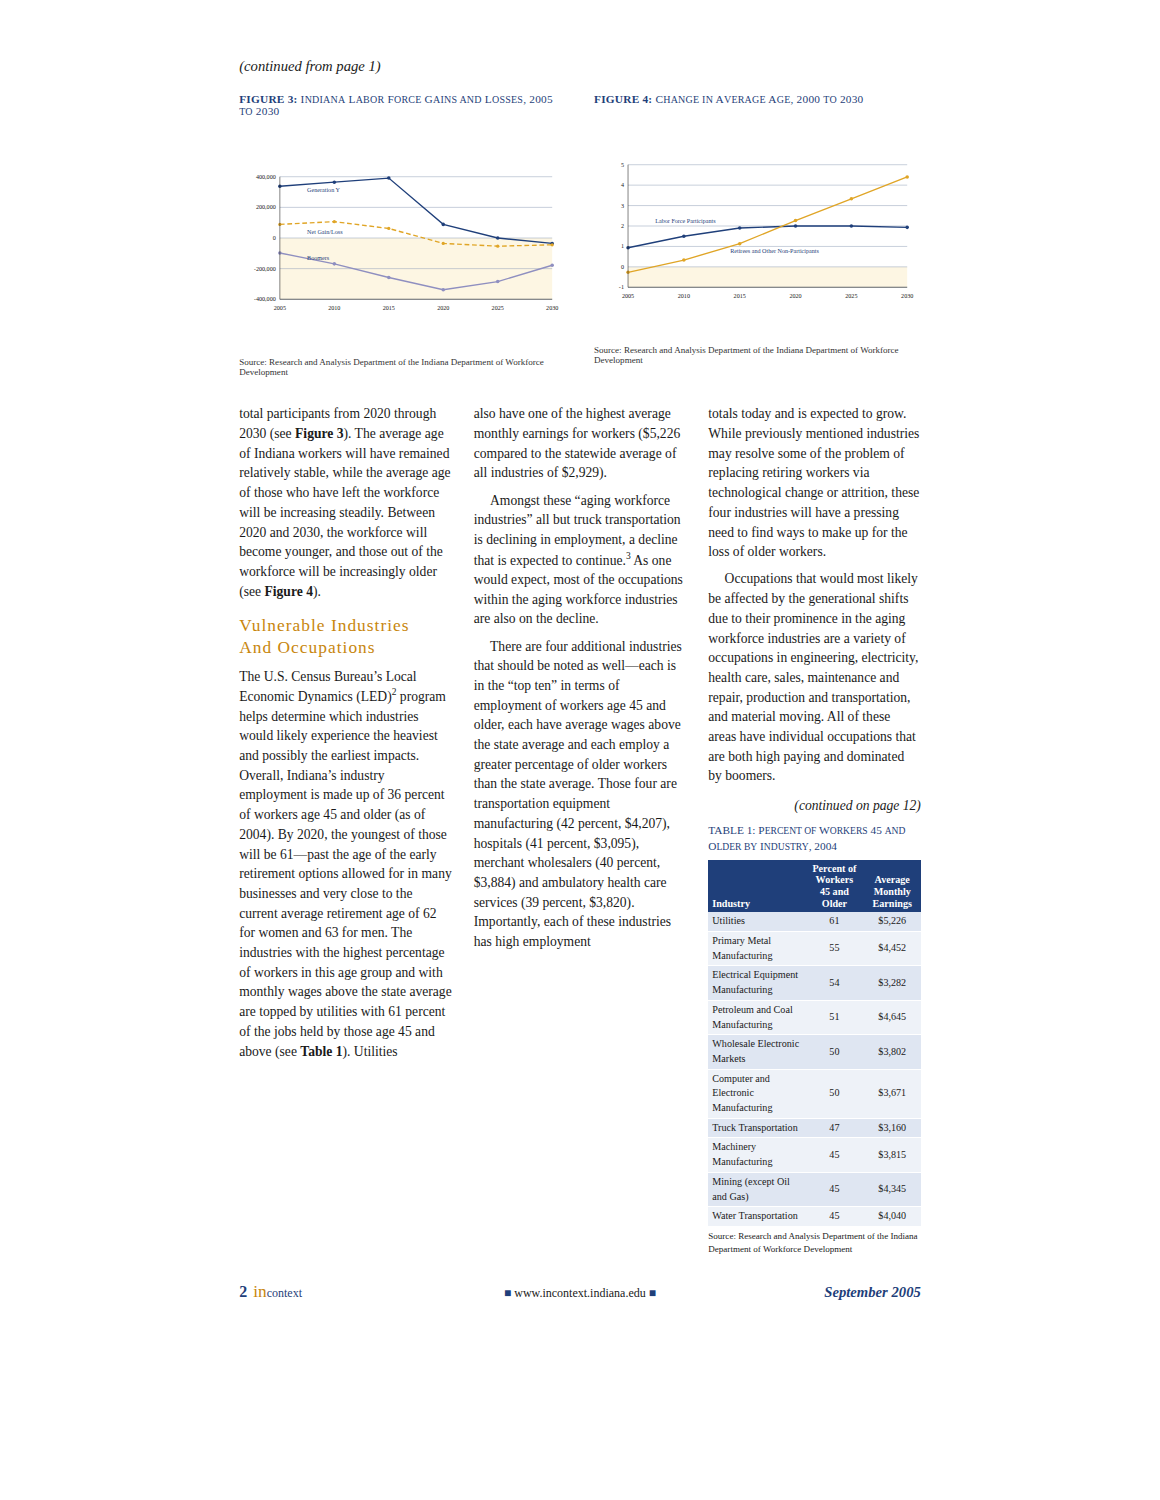(continued from page 1)
FIGURE 3: INDIANA LABOR FORCE GAINS AND LOSSES, 2005 TO 2030
400,000 200,000 0 -200,000 -400,000 2005 2010 2015 2020 2025 2030 Generation Y Net Gain/Loss Boomers
Source: Research and Analysis Department of the Indiana Department of Workforce Development
FIGURE 4: CHANGE IN AVERAGE AGE, 2000 TO 2030
5 4 3 2 1 0 -1 2005 2010 2015 2020 2025 2030 Labor Force Participants Retirees and Other Non-Participants
Source: Research and Analysis Department of the Indiana Department of Workforce Development
total participants from 2020 through 2030 (see Figure 3). The average age of Indiana workers will have remained relatively stable, while the average age of those who have left the workforce will be increasing steadily. Between 2020 and 2030, the workforce will become younger, and those out of the workforce will be increasingly older (see Figure 4).
Vulnerable Industries
And Occupations
The U.S. Census Bureau’s Local Economic Dynamics (LED)2 program helps determine which industries would likely experience the heaviest and possibly the earliest impacts. Overall, Indiana’s industry employment is made up of 36 percent of workers age 45 and older (as of 2004). By 2020, the youngest of those will be 61—past the age of the early retirement options allowed for in many businesses and very close to the current average retirement age of 62 for women and 63 for men. The industries with the highest percentage of workers in this age group and with monthly wages above the state average are topped by utilities with 61 percent of the jobs held by those age 45 and above (see Table 1). Utilities
also have one of the highest average monthly earnings for workers ($5,226 compared to the statewide average of all industries of $2,929).
Amongst these “aging workforce industries” all but truck transportation is declining in employment, a decline that is expected to continue.3 As one would expect, most of the occupations within the aging workforce industries are also on the decline.
There are four additional industries that should be noted as well—each is in the “top ten” in terms of employment of workers age 45 and older, each have average wages above the state average and each employ a greater percentage of older workers than the state average. Those four are transportation equipment manufacturing (42 percent, $4,207), hospitals (41 percent, $3,095), merchant wholesalers (40 percent, $3,884) and ambulatory health care services (39 percent, $3,820). Importantly, each of these industries has high employment
totals today and is expected to grow. While previously mentioned industries may resolve some of the problem of replacing retiring workers via technological change or attrition, these four industries will have a pressing need to find ways to make up for the loss of older workers.
Occupations that would most likely be affected by the generational shifts due to their prominence in the aging workforce industries are a variety of occupations in engineering, electricity, health care, sales, maintenance and repair, production and transportation, and material moving. All of these areas have individual occupations that are both high paying and dominated by boomers.
(continued on page 12)
TABLE 1: P ERCENT OF W ORKERS 45 AND O LDER BY I NDUSTRY , 2004
| Industry | Percent of Workers 45 and Older | Average Monthly Earnings |
| --- | --- | --- |
| Utilities | 61 | $5,226 |
| Primary Metal Manufacturing | 55 | $4,452 |
| Electrical Equipment Manufacturing | 54 | $3,282 |
| Petroleum and Coal Manufacturing | 51 | $4,645 |
| Wholesale Electronic Markets | 50 | $3,802 |
| Computer and Electronic Manufacturing | 50 | $3,671 |
| Truck Transportation | 47 | $3,160 |
| Machinery Manufacturing | 45 | $3,815 |
| Mining (except Oil and Gas) | 45 | $4,345 |
| Water Transportation | 45 | $4,040 |
Source: Research and Analysis Department of the Indiana Department of Workforce Development
2 incontext
■ www.incontext.indiana.edu ■
September 2005